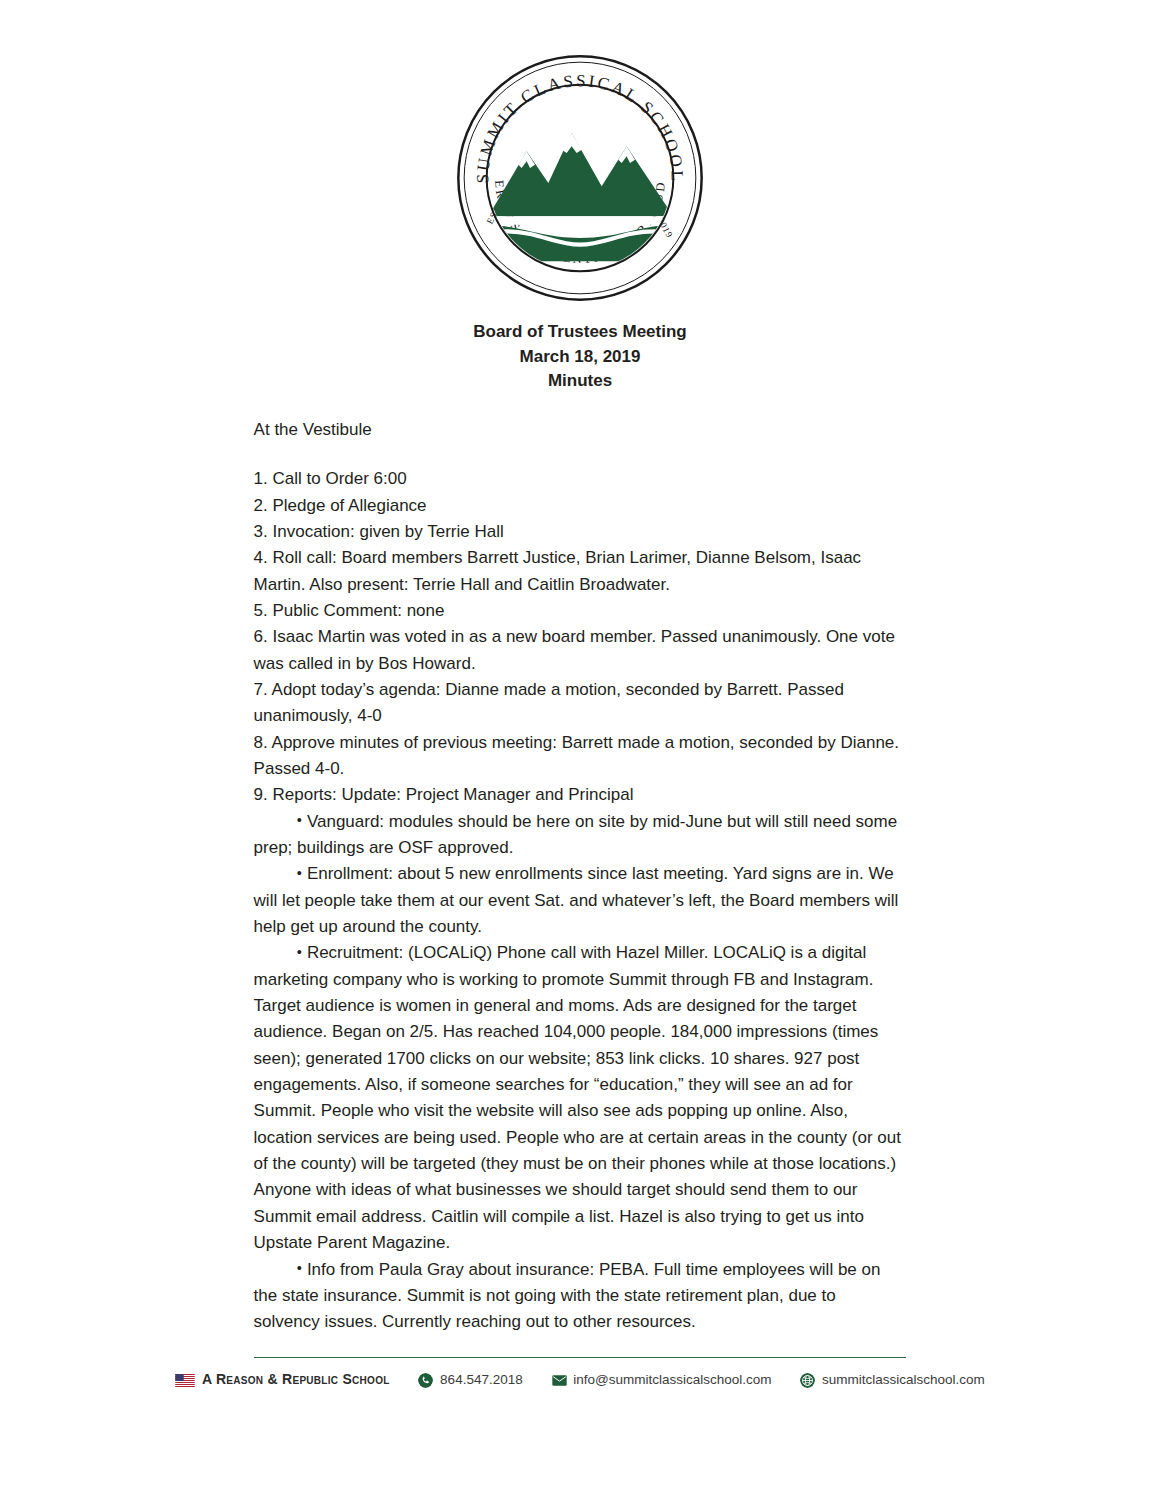SUMMIT CLASSICAL SCHOOL VERITAS · SAPIENTIA · FORTITUDO EST. 2019
Board of Trustees Meeting March 18, 2019 Minutes
At the Vestibule
1. Call to Order 6:00
2. Pledge of Allegiance
3. Invocation: given by Terrie Hall
4. Roll call: Board members Barrett Justice, Brian Larimer, Dianne Belsom, Isaac Martin. Also present: Terrie Hall and Caitlin Broadwater.
5. Public Comment: none
6. Isaac Martin was voted in as a new board member. Passed unanimously. One vote was called in by Bos Howard.
7. Adopt today’s agenda: Dianne made a motion, seconded by Barrett. Passed unanimously, 4-0
8. Approve minutes of previous meeting: Barrett made a motion, seconded by Dianne. Passed 4-0.
9. Reports: Update: Project Manager and Principal
Vanguard: modules should be here on site by mid-June but will still need some prep; buildings are OSF approved.
Enrollment: about 5 new enrollments since last meeting. Yard signs are in. We will let people take them at our event Sat. and whatever’s left, the Board members will help get up around the county.
Recruitment: (LOCALiQ) Phone call with Hazel Miller. LOCALiQ is a digital marketing company who is working to promote Summit through FB and Instagram. Target audience is women in general and moms. Ads are designed for the target audience. Began on 2/5. Has reached 104,000 people. 184,000 impressions (times seen); generated 1700 clicks on our website; 853 link clicks. 10 shares. 927 post engagements. Also, if someone searches for “education,” they will see an ad for Summit. People who visit the website will also see ads popping up online. Also, location services are being used. People who are at certain areas in the county (or out of the county) will be targeted (they must be on their phones while at those locations.) Anyone with ideas of what businesses we should target should send them to our Summit email address. Caitlin will compile a list. Hazel is also trying to get us into Upstate Parent Magazine.
Info from Paula Gray about insurance: PEBA. Full time employees will be on the state insurance. Summit is not going with the state retirement plan, due to solvency issues. Currently reaching out to other resources.
A Reason & Republic School 864.547.2018 info@summitclassicalschool.com summitclassicalschool.com